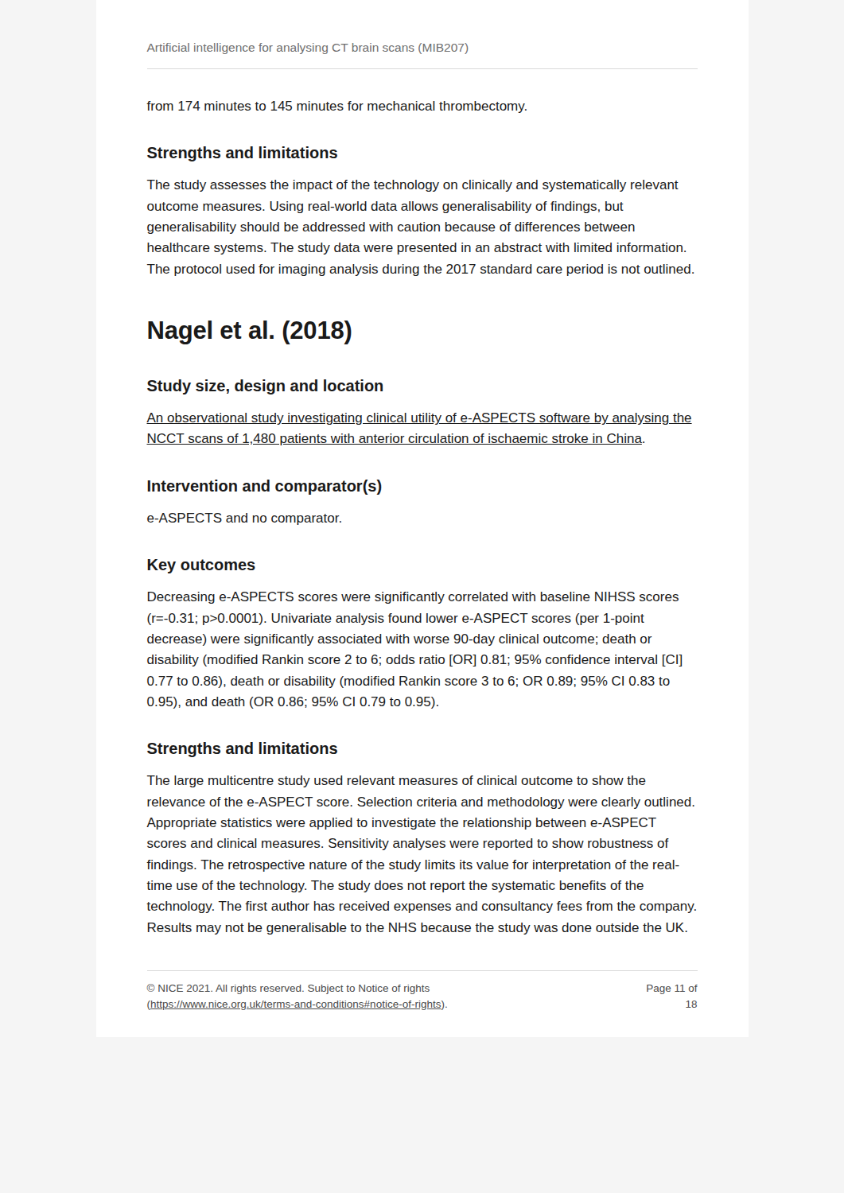Artificial intelligence for analysing CT brain scans (MIB207)
from 174 minutes to 145 minutes for mechanical thrombectomy.
Strengths and limitations
The study assesses the impact of the technology on clinically and systematically relevant outcome measures. Using real-world data allows generalisability of findings, but generalisability should be addressed with caution because of differences between healthcare systems. The study data were presented in an abstract with limited information. The protocol used for imaging analysis during the 2017 standard care period is not outlined.
Nagel et al. (2018)
Study size, design and location
An observational study investigating clinical utility of e-ASPECTS software by analysing the NCCT scans of 1,480 patients with anterior circulation of ischaemic stroke in China.
Intervention and comparator(s)
e-ASPECTS and no comparator.
Key outcomes
Decreasing e-ASPECTS scores were significantly correlated with baseline NIHSS scores (r=-0.31; p>0.0001). Univariate analysis found lower e-ASPECT scores (per 1-point decrease) were significantly associated with worse 90-day clinical outcome; death or disability (modified Rankin score 2 to 6; odds ratio [OR] 0.81; 95% confidence interval [CI] 0.77 to 0.86), death or disability (modified Rankin score 3 to 6; OR 0.89; 95% CI 0.83 to 0.95), and death (OR 0.86; 95% CI 0.79 to 0.95).
Strengths and limitations
The large multicentre study used relevant measures of clinical outcome to show the relevance of the e-ASPECT score. Selection criteria and methodology were clearly outlined. Appropriate statistics were applied to investigate the relationship between e-ASPECT scores and clinical measures. Sensitivity analyses were reported to show robustness of findings. The retrospective nature of the study limits its value for interpretation of the real-time use of the technology. The study does not report the systematic benefits of the technology. The first author has received expenses and consultancy fees from the company. Results may not be generalisable to the NHS because the study was done outside the UK.
© NICE 2021. All rights reserved. Subject to Notice of rights (https://www.nice.org.uk/terms-and-conditions#notice-of-rights).
Page 11 of
18